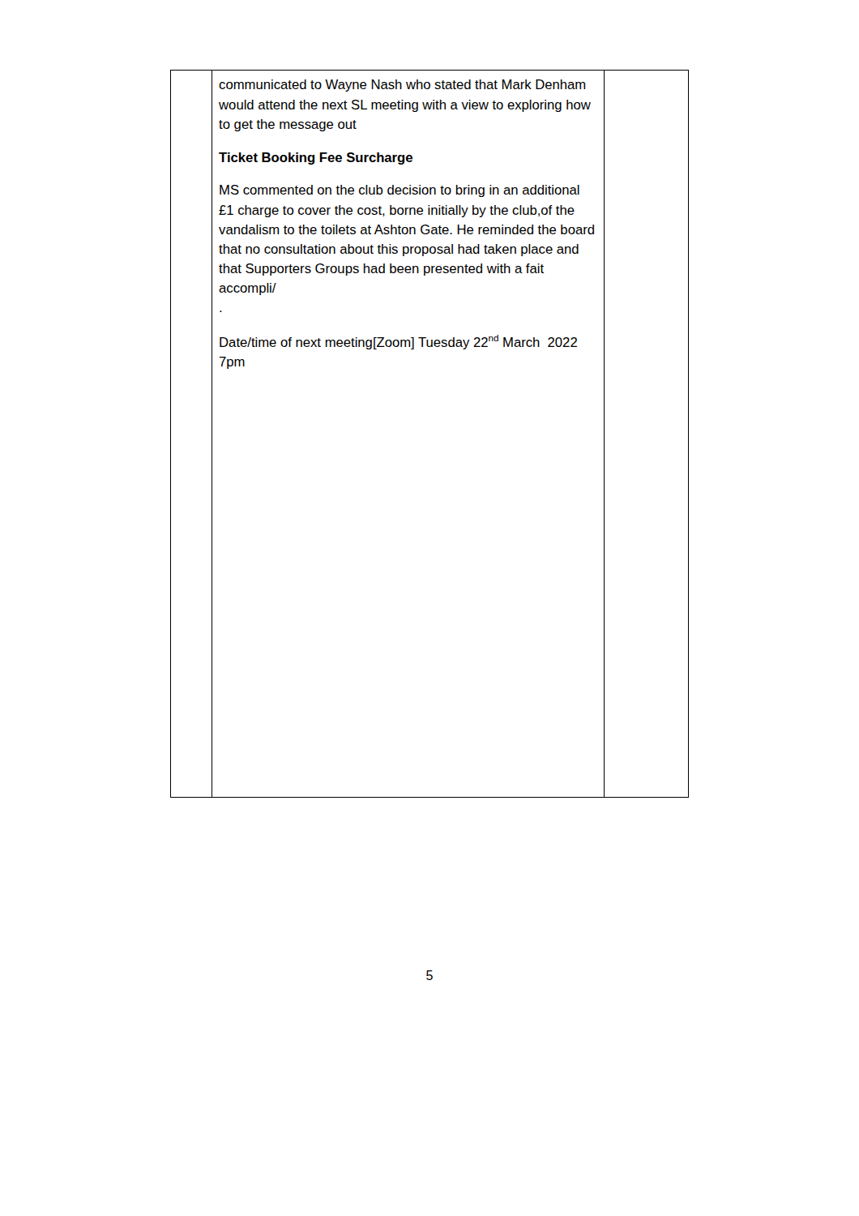| | communicated to Wayne Nash who stated that Mark Denham would attend the next SL meeting with a view to exploring how to get the message out Ticket Booking Fee Surcharge MS commented on the club decision to bring in an additional £1 charge to cover the cost, borne initially by the club,of the vandalism to the toilets at Ashton Gate. He reminded the board that no consultation about this proposal had taken place and that Supporters Groups had been presented with a fait accompli/ . Date/time of next meeting[Zoom] Tuesday 22 nd March 2022 7pm | |
5